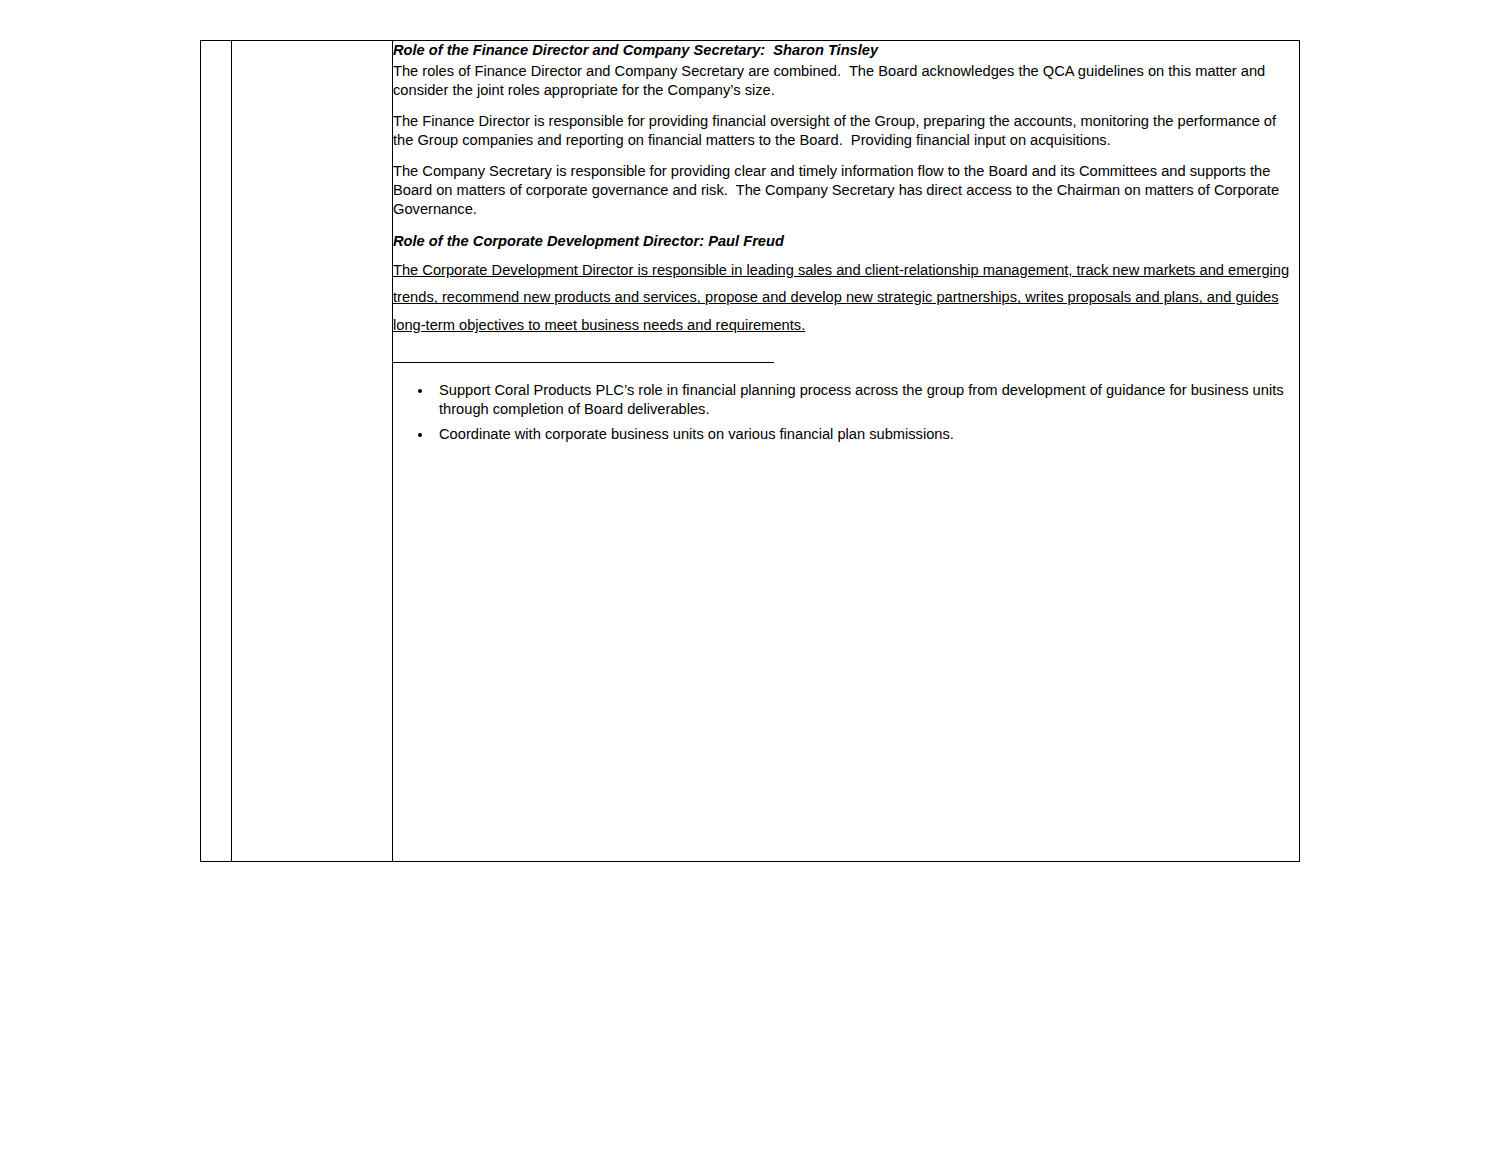| | | Role of the Finance Director and Company Secretary: Sharon Tinsley The roles of Finance Director and Company Secretary are combined. The Board acknowledges the QCA guidelines on this matter and consider the joint roles appropriate for the Company’s size. The Finance Director is responsible for providing financial oversight of the Group, preparing the accounts, monitoring the performance of the Group companies and reporting on financial matters to the Board. Providing financial input on acquisitions. The Company Secretary is responsible for providing clear and timely information flow to the Board and its Committees and supports the Board on matters of corporate governance and risk. The Company Secretary has direct access to the Chairman on matters of Corporate Governance. Role of the Corporate Development Director: Paul Freud The Corporate Development Director is responsible in leading sales and client-relationship management, track new markets and emerging trends, recommend new products and services, propose and develop new strategic partnerships, writes proposals and plans, and guides long-term objectives to meet business needs and requirements. Support Coral Products PLC’s role in financial planning process across the group from development of guidance for business units through completion of Board deliverables. Coordinate with corporate business units on various financial plan submissions. |